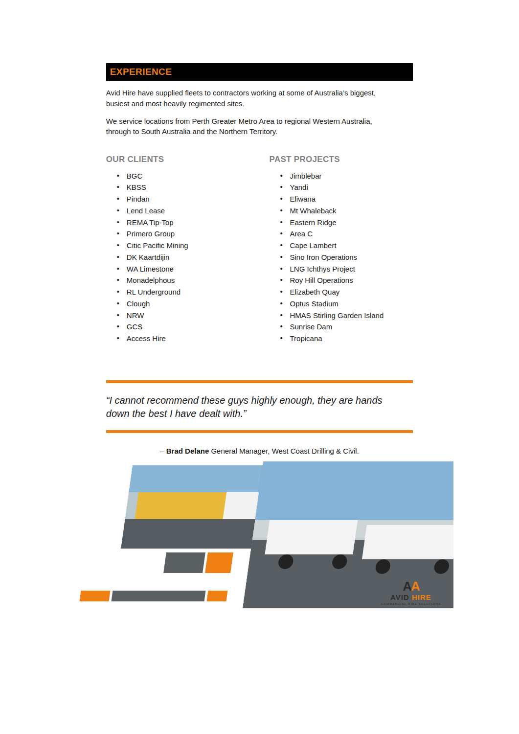Experience
Avid Hire have supplied fleets to contractors working at some of Australia’s biggest, busiest and most heavily regimented sites.
We service locations from Perth Greater Metro Area to regional Western Australia, through to South Australia and the Northern Territory.
Our Clients
BGC
KBSS
Pindan
Lend Lease
REMA Tip-Top
Primero Group
Citic Pacific Mining
DK Kaartdijin
WA Limestone
Monadelphous
RL Underground
Clough
NRW
GCS
Access Hire
Past Projects
Jimblebar
Yandi
Eliwana
Mt Whaleback
Eastern Ridge
Area C
Cape Lambert
Sino Iron Operations
LNG Ichthys Project
Roy Hill Operations
Elizabeth Quay
Optus Stadium
HMAS Stirling Garden Island
Sunrise Dam
Tropicana
“I cannot recommend these guys highly enough, they are hands down the best I have dealt with.”
– Brad Delane General Manager, West Coast Drilling & Civil.
AA
AVID HIRE
Commercial Hire Solutions